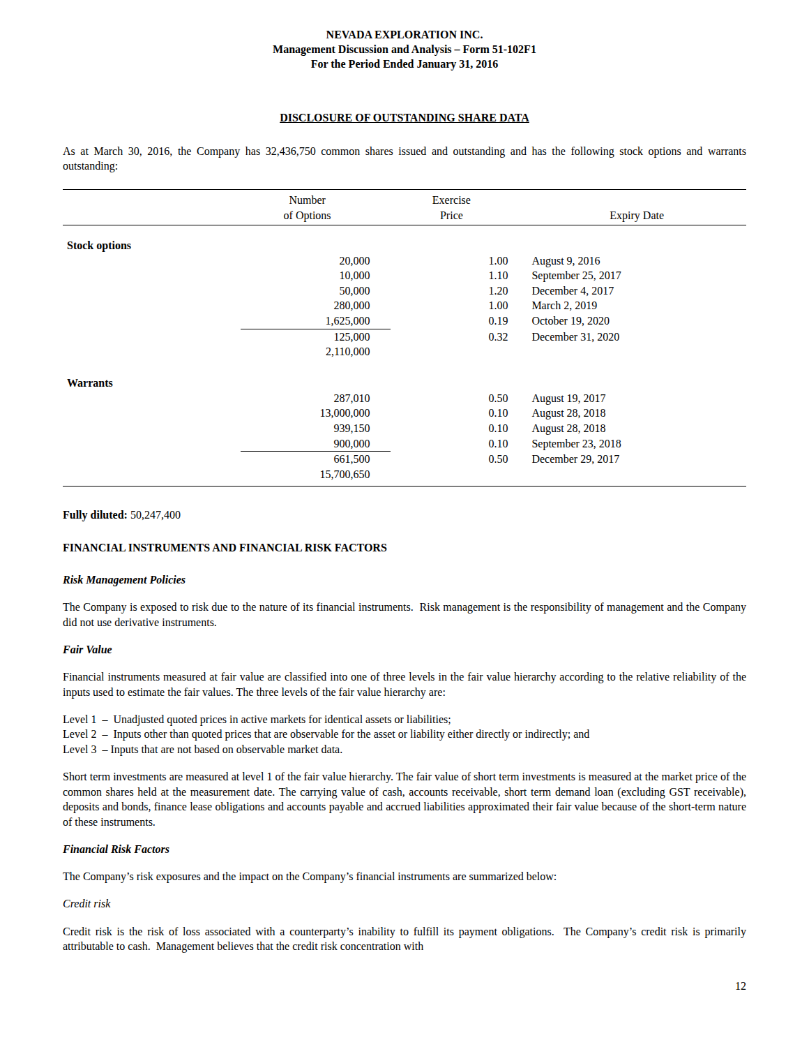NEVADA EXPLORATION INC.
Management Discussion and Analysis – Form 51-102F1
For the Period Ended January 31, 2016
DISCLOSURE OF OUTSTANDING SHARE DATA
As at March 30, 2016, the Company has 32,436,750 common shares issued and outstanding and has the following stock options and warrants outstanding:
| | Number | Exercise | |
| --- | --- | --- | --- |
| | of Options | Price | Expiry Date |
| Stock options | | | |
| | 20,000 | 1.00 | August 9, 2016 |
| | 10,000 | 1.10 | September 25, 2017 |
| | 50,000 | 1.20 | December 4, 2017 |
| | 280,000 | 1.00 | March 2, 2019 |
| | 1,625,000 | 0.19 | October 19, 2020 |
| | 125,000 | 0.32 | December 31, 2020 |
| | 2,110,000 | | |
| Warrants | | | |
| | 287,010 | 0.50 | August 19, 2017 |
| | 13,000,000 | 0.10 | August 28, 2018 |
| | 939,150 | 0.10 | August 28, 2018 |
| | 900,000 | 0.10 | September 23, 2018 |
| | 661,500 | 0.50 | December 29, 2017 |
| | 15,700,650 | | |
Fully diluted: 50,247,400
FINANCIAL INSTRUMENTS AND FINANCIAL RISK FACTORS
Risk Management Policies
The Company is exposed to risk due to the nature of its financial instruments. Risk management is the responsibility of management and the Company did not use derivative instruments.
Fair Value
Financial instruments measured at fair value are classified into one of three levels in the fair value hierarchy according to the relative reliability of the inputs used to estimate the fair values. The three levels of the fair value hierarchy are:
Level 1 – Unadjusted quoted prices in active markets for identical assets or liabilities;
Level 2 – Inputs other than quoted prices that are observable for the asset or liability either directly or indirectly; and
Level 3 – Inputs that are not based on observable market data.
Short term investments are measured at level 1 of the fair value hierarchy. The fair value of short term investments is measured at the market price of the common shares held at the measurement date. The carrying value of cash, accounts receivable, short term demand loan (excluding GST receivable), deposits and bonds, finance lease obligations and accounts payable and accrued liabilities approximated their fair value because of the short-term nature of these instruments.
Financial Risk Factors
The Company’s risk exposures and the impact on the Company’s financial instruments are summarized below:
Credit risk
Credit risk is the risk of loss associated with a counterparty’s inability to fulfill its payment obligations. The Company’s credit risk is primarily attributable to cash. Management believes that the credit risk concentration with
12